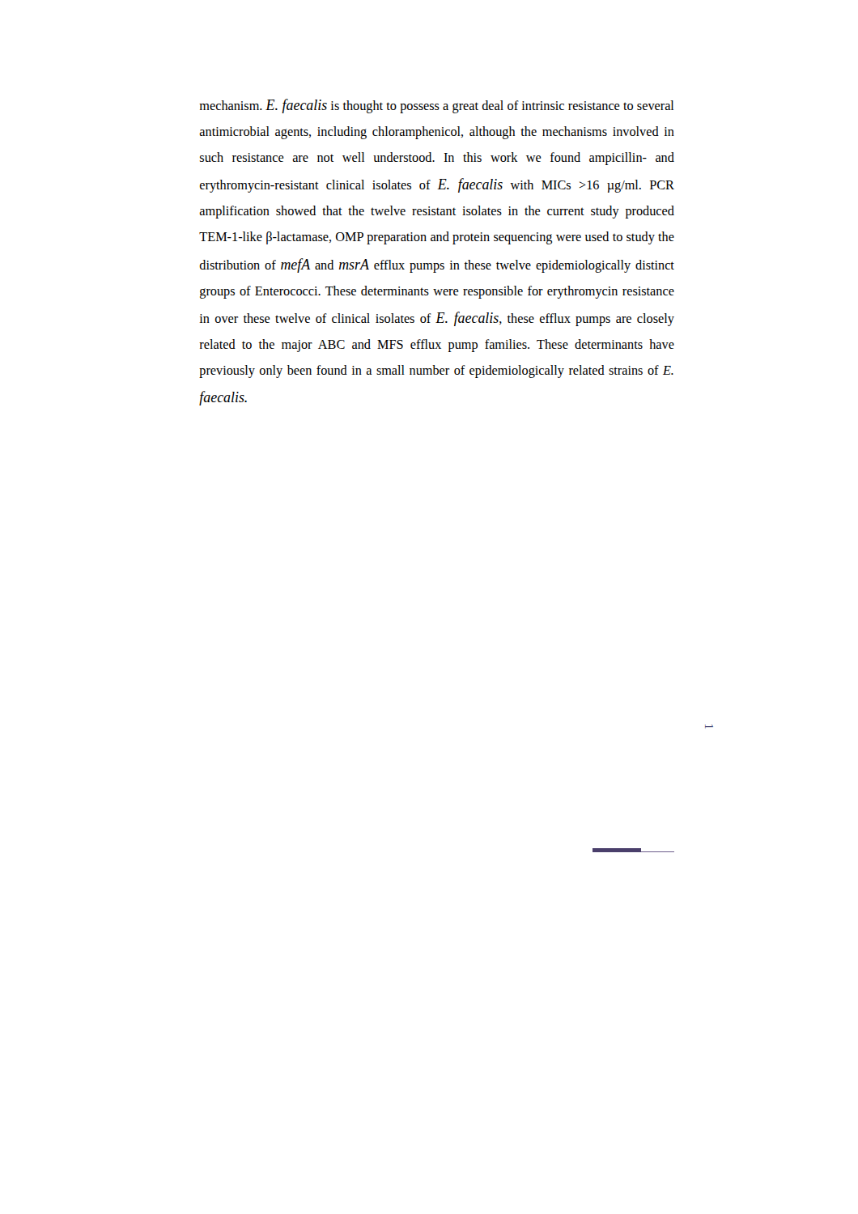mechanism. E. faecalis is thought to possess a great deal of intrinsic resistance to several antimicrobial agents, including chloramphenicol, although the mechanisms involved in such resistance are not well understood. In this work we found ampicillin- and erythromycin-resistant clinical isolates of E. faecalis with MICs >16 µg/ml. PCR amplification showed that the twelve resistant isolates in the current study produced TEM-1-like β-lactamase, OMP preparation and protein sequencing were used to study the distribution of mefA and msrA efflux pumps in these twelve epidemiologically distinct groups of Enterococci. These determinants were responsible for erythromycin resistance in over these twelve of clinical isolates of E. faecalis, these efflux pumps are closely related to the major ABC and MFS efflux pump families. These determinants have previously only been found in a small number of epidemiologically related strains of E. faecalis.
1